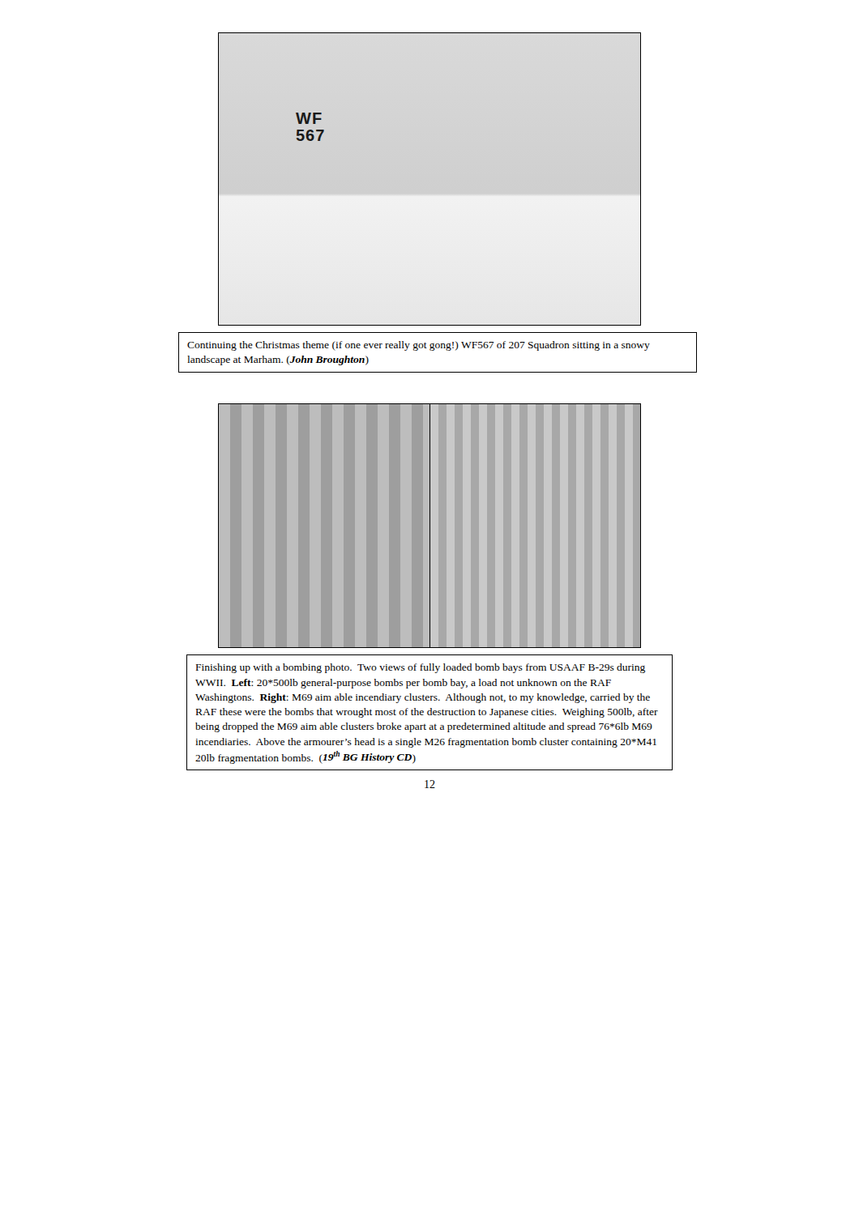WF
567
Continuing the Christmas theme (if one ever really got gong!) WF567 of 207 Squadron sitting in a snowy landscape at Marham. (John Broughton)
Finishing up with a bombing photo. Two views of fully loaded bomb bays from USAAF B-29s during WWII. Left: 20*500lb general-purpose bombs per bomb bay, a load not unknown on the RAF Washingtons. Right: M69 aim able incendiary clusters. Although not, to my knowledge, carried by the RAF these were the bombs that wrought most of the destruction to Japanese cities. Weighing 500lb, after being dropped the M69 aim able clusters broke apart at a predetermined altitude and spread 76*6lb M69 incendiaries. Above the armourer’s head is a single M26 fragmentation bomb cluster containing 20*M41 20lb fragmentation bombs. (19th BG History CD)
12